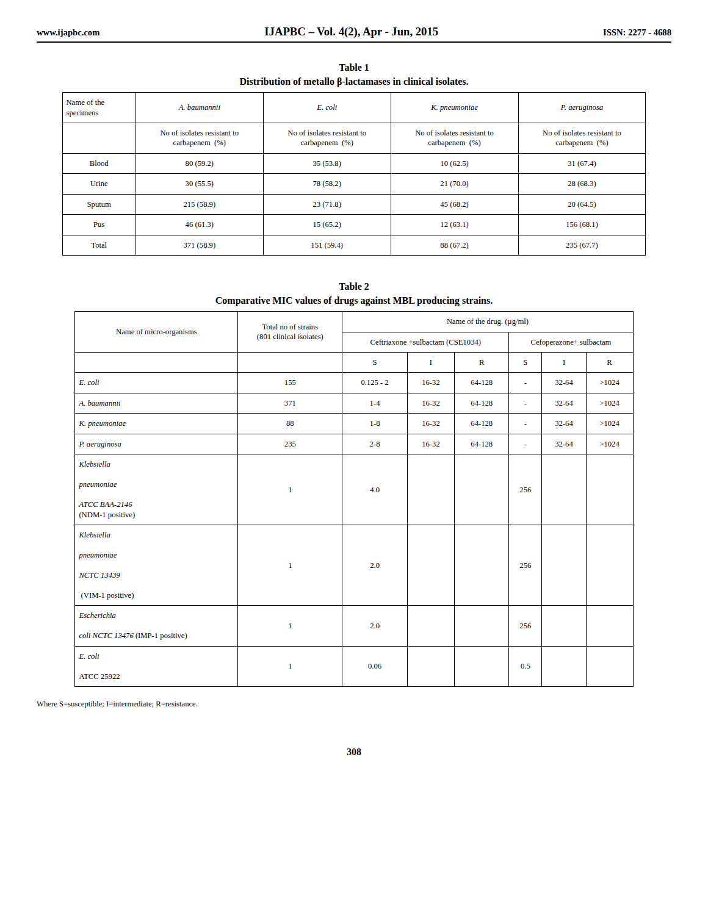www.ijapbc.com IJAPBC – Vol. 4(2), Apr - Jun, 2015 ISSN: 2277 - 4688
Table 1
Distribution of metallo β-lactamases in clinical isolates.
| Name of the specimens | A. baumannii | E. coli | K. pneumoniae | P. aeruginosa |
| | No of isolates resistant to carbapenem (%) | No of isolates resistant to carbapenem (%) | No of isolates resistant to carbapenem (%) | No of isolates resistant to carbapenem (%) |
| Blood | 80 (59.2) | 35 (53.8) | 10 (62.5) | 31 (67.4) |
| Urine | 30 (55.5) | 78 (58.2) | 21 (70.0) | 28 (68.3) |
| Sputum | 215 (58.9) | 23 (71.8) | 45 (68.2) | 20 (64.5) |
| Pus | 46 (61.3) | 15 (65.2) | 12 (63.1) | 156 (68.1) |
| Total | 371 (58.9) | 151 (59.4) | 88 (67.2) | 235 (67.7) |
Table 2
Comparative MIC values of drugs against MBL producing strains.
| Name of micro-organisms | Total no of strains (801 clinical isolates) | Name of the drug. (µg/ml) |
| Ceftriaxone +sulbactam (CSE1034) | Cefoperazone+ sulbactam |
| | | S | I | R | S | I | R |
| E. coli | 155 | 0.125 - 2 | 16-32 | 64-128 | - | 32-64 | >1024 |
| A. baumannii | 371 | 1-4 | 16-32 | 64-128 | - | 32-64 | >1024 |
| K. pneumoniae | 88 | 1-8 | 16-32 | 64-128 | - | 32-64 | >1024 |
| P. aeruginosa | 235 | 2-8 | 16-32 | 64-128 | - | 32-64 | >1024 |
| Klebsiella pneumoniae ATCC BAA-2146 (NDM-1 positive) | 1 | 4.0 | | | 256 | | |
| Klebsiella pneumoniae NCTC 13439 (VIM-1 positive) | 1 | 2.0 | | | 256 | | |
| Escherichia coli NCTC 13476 (IMP-1 positive) | 1 | 2.0 | | | 256 | | |
| E. coli ATCC 25922 | 1 | 0.06 | | | 0.5 | | |
Where S=susceptible; I=intermediate; R=resistance.
308